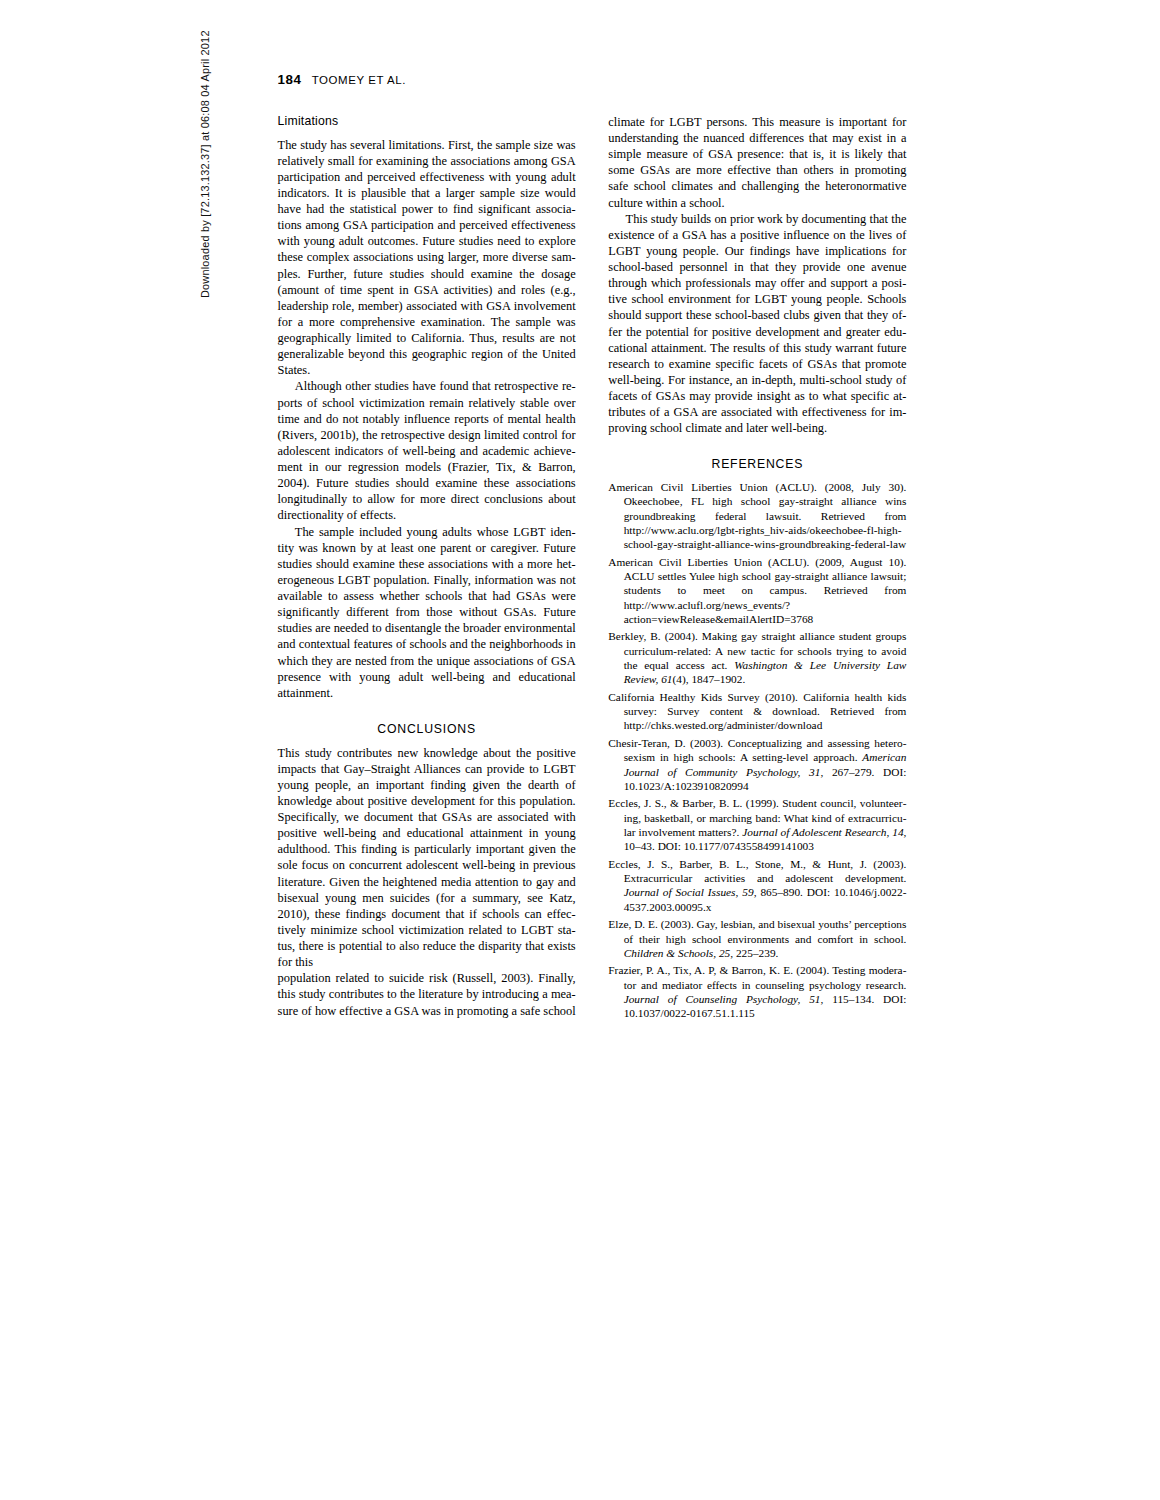Downloaded by [72.13.132.37] at 06:08 04 April 2012
184 TOOMEY ET AL.
Limitations
The study has several limitations. First, the sample size was relatively small for examining the associations among GSA participation and perceived effectiveness with young adult indicators. It is plausible that a larger sample size would have had the statistical power to find significant associations among GSA participation and perceived effectiveness with young adult outcomes. Future studies need to explore these complex associations using larger, more diverse samples. Further, future studies should examine the dosage (amount of time spent in GSA activities) and roles (e.g., leadership role, member) associated with GSA involvement for a more comprehensive examination. The sample was geographically limited to California. Thus, results are not generalizable beyond this geographic region of the United States.
Although other studies have found that retrospective reports of school victimization remain relatively stable over time and do not notably influence reports of mental health (Rivers, 2001b), the retrospective design limited control for adolescent indicators of well-being and academic achievement in our regression models (Frazier, Tix, & Barron, 2004). Future studies should examine these associations longitudinally to allow for more direct conclusions about directionality of effects.
The sample included young adults whose LGBT identity was known by at least one parent or caregiver. Future studies should examine these associations with a more heterogeneous LGBT population. Finally, information was not available to assess whether schools that had GSAs were significantly different from those without GSAs. Future studies are needed to disentangle the broader environmental and contextual features of schools and the neighborhoods in which they are nested from the unique associations of GSA presence with young adult well-being and educational attainment.
CONCLUSIONS
This study contributes new knowledge about the positive impacts that Gay–Straight Alliances can provide to LGBT young people, an important finding given the dearth of knowledge about positive development for this population. Specifically, we document that GSAs are associated with positive well-being and educational attainment in young adulthood. This finding is particularly important given the sole focus on concurrent adolescent well-being in previous literature. Given the heightened media attention to gay and bisexual young men suicides (for a summary, see Katz, 2010), these findings document that if schools can effectively minimize school victimization related to LGBT status, there is potential to also reduce the disparity that exists for this
population related to suicide risk (Russell, 2003). Finally, this study contributes to the literature by introducing a measure of how effective a GSA was in promoting a safe school climate for LGBT persons. This measure is important for understanding the nuanced differences that may exist in a simple measure of GSA presence: that is, it is likely that some GSAs are more effective than others in promoting safe school climates and challenging the heteronormative culture within a school.
This study builds on prior work by documenting that the existence of a GSA has a positive influence on the lives of LGBT young people. Our findings have implications for school-based personnel in that they provide one avenue through which professionals may offer and support a positive school environment for LGBT young people. Schools should support these school-based clubs given that they offer the potential for positive development and greater educational attainment. The results of this study warrant future research to examine specific facets of GSAs that promote well-being. For instance, an in-depth, multi-school study of facets of GSAs may provide insight as to what specific attributes of a GSA are associated with effectiveness for improving school climate and later well-being.
REFERENCES
American Civil Liberties Union (ACLU). (2008, July 30). Okeechobee, FL high school gay-straight alliance wins groundbreaking federal lawsuit. Retrieved from http://www.aclu.org/lgbt-rights_hiv-aids/okeechobee-fl-high-school-gay-straight-alliance-wins-groundbreaking-federal-law
American Civil Liberties Union (ACLU). (2009, August 10). ACLU settles Yulee high school gay-straight alliance lawsuit; students to meet on campus. Retrieved from http://www.aclufl.org/news_events/?action=viewRelease&emailAlertID=3768
Berkley, B. (2004). Making gay straight alliance student groups curriculum-related: A new tactic for schools trying to avoid the equal access act. Washington & Lee University Law Review, 61(4), 1847–1902.
California Healthy Kids Survey (2010). California health kids survey: Survey content & download. Retrieved from http://chks.wested.org/administer/download
Chesir-Teran, D. (2003). Conceptualizing and assessing heterosexism in high schools: A setting-level approach. American Journal of Community Psychology, 31, 267–279. DOI: 10.1023/A:1023910820994
Eccles, J. S., & Barber, B. L. (1999). Student council, volunteering, basketball, or marching band: What kind of extracurricular involvement matters?. Journal of Adolescent Research, 14, 10–43. DOI: 10.1177/0743558499141003
Eccles, J. S., Barber, B. L., Stone, M., & Hunt, J. (2003). Extracurricular activities and adolescent development. Journal of Social Issues, 59, 865–890. DOI: 10.1046/j.0022-4537.2003.00095.x
Elze, D. E. (2003). Gay, lesbian, and bisexual youths’ perceptions of their high school environments and comfort in school. Children & Schools, 25, 225–239.
Frazier, P. A., Tix, A. P, & Barron, K. E. (2004). Testing moderator and mediator effects in counseling psychology research. Journal of Counseling Psychology, 51, 115–134. DOI: 10.1037/0022-0167.51.1.115